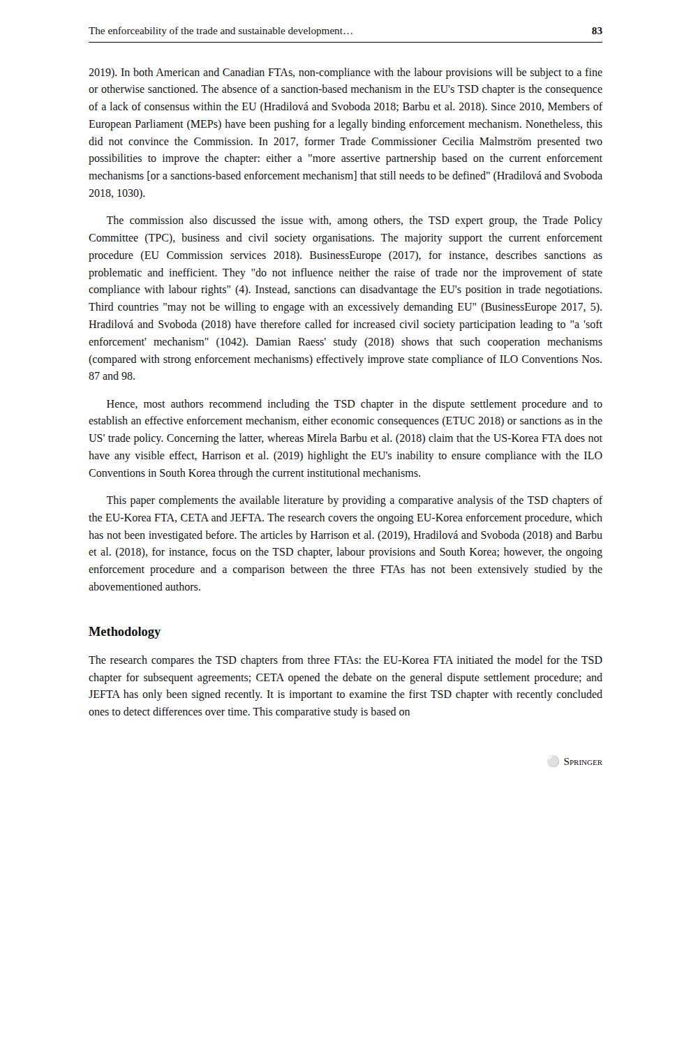The enforceability of the trade and sustainable development… 83
2019). In both American and Canadian FTAs, non-compliance with the labour provisions will be subject to a fine or otherwise sanctioned. The absence of a sanction-based mechanism in the EU's TSD chapter is the consequence of a lack of consensus within the EU (Hradilová and Svoboda 2018; Barbu et al. 2018). Since 2010, Members of European Parliament (MEPs) have been pushing for a legally binding enforcement mechanism. Nonetheless, this did not convince the Commission. In 2017, former Trade Commissioner Cecilia Malmström presented two possibilities to improve the chapter: either a "more assertive partnership based on the current enforcement mechanisms [or a sanctions-based enforcement mechanism] that still needs to be defined" (Hradilová and Svoboda 2018, 1030).
The commission also discussed the issue with, among others, the TSD expert group, the Trade Policy Committee (TPC), business and civil society organisations. The majority support the current enforcement procedure (EU Commission services 2018). BusinessEurope (2017), for instance, describes sanctions as problematic and inefficient. They "do not influence neither the raise of trade nor the improvement of state compliance with labour rights" (4). Instead, sanctions can disadvantage the EU's position in trade negotiations. Third countries "may not be willing to engage with an excessively demanding EU" (BusinessEurope 2017, 5). Hradilová and Svoboda (2018) have therefore called for increased civil society participation leading to "a 'soft enforcement' mechanism" (1042). Damian Raess' study (2018) shows that such cooperation mechanisms (compared with strong enforcement mechanisms) effectively improve state compliance of ILO Conventions Nos. 87 and 98.
Hence, most authors recommend including the TSD chapter in the dispute settlement procedure and to establish an effective enforcement mechanism, either economic consequences (ETUC 2018) or sanctions as in the US' trade policy. Concerning the latter, whereas Mirela Barbu et al. (2018) claim that the US-Korea FTA does not have any visible effect, Harrison et al. (2019) highlight the EU's inability to ensure compliance with the ILO Conventions in South Korea through the current institutional mechanisms.
This paper complements the available literature by providing a comparative analysis of the TSD chapters of the EU-Korea FTA, CETA and JEFTA. The research covers the ongoing EU-Korea enforcement procedure, which has not been investigated before. The articles by Harrison et al. (2019), Hradilová and Svoboda (2018) and Barbu et al. (2018), for instance, focus on the TSD chapter, labour provisions and South Korea; however, the ongoing enforcement procedure and a comparison between the three FTAs has not been extensively studied by the abovementioned authors.
Methodology
The research compares the TSD chapters from three FTAs: the EU-Korea FTA initiated the model for the TSD chapter for subsequent agreements; CETA opened the debate on the general dispute settlement procedure; and JEFTA has only been signed recently. It is important to examine the first TSD chapter with recently concluded ones to detect differences over time. This comparative study is based on
⚪Springer